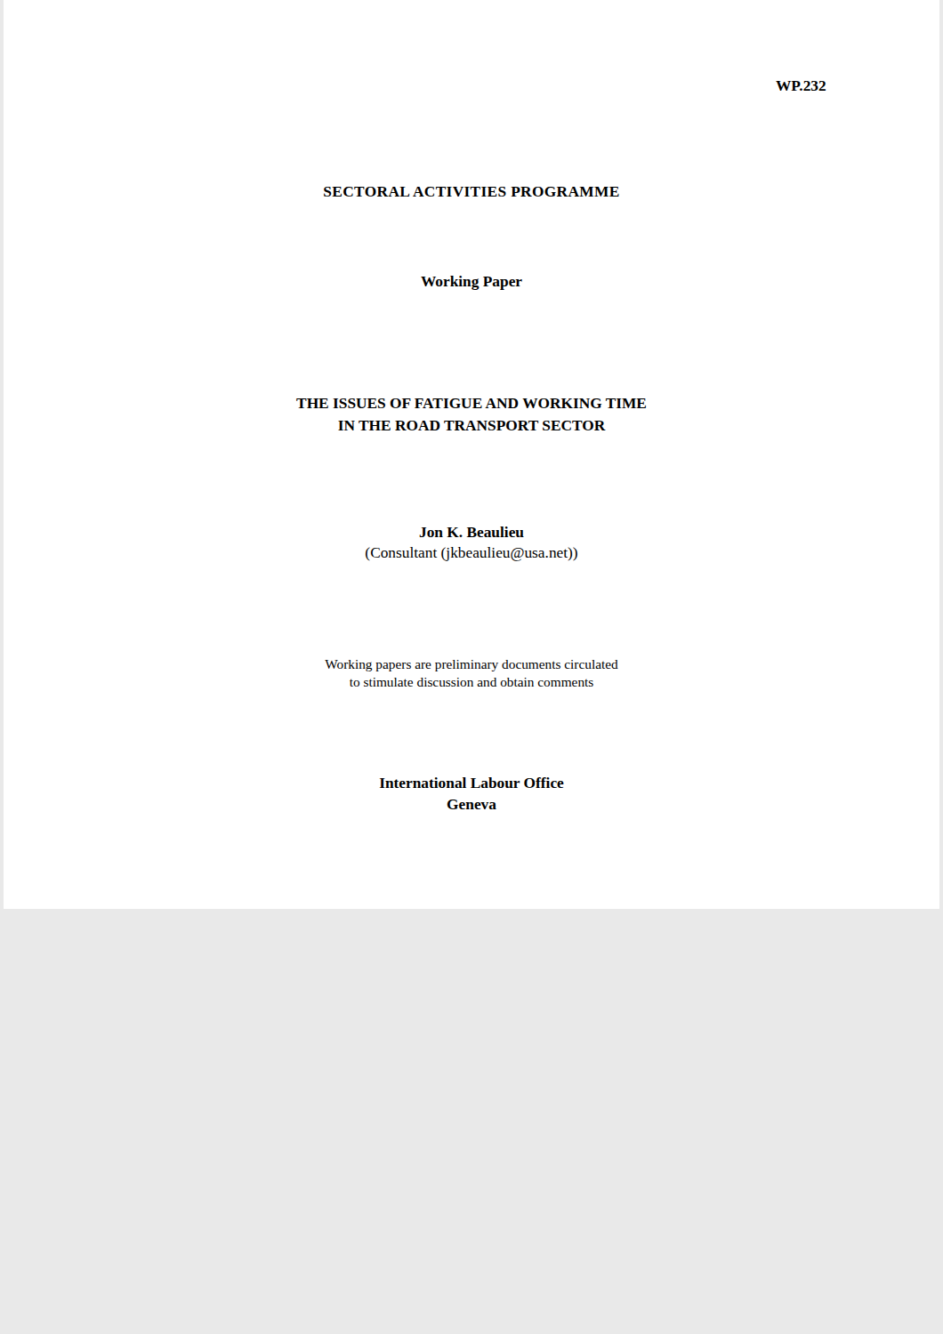WP.232
SECTORAL ACTIVITIES PROGRAMME
Working Paper
THE ISSUES OF FATIGUE AND WORKING TIME
IN THE ROAD TRANSPORT SECTOR
Jon K. Beaulieu (Consultant (jkbeaulieu@usa.net))
Working papers are preliminary documents circulated
to stimulate discussion and obtain comments
International Labour Office
Geneva